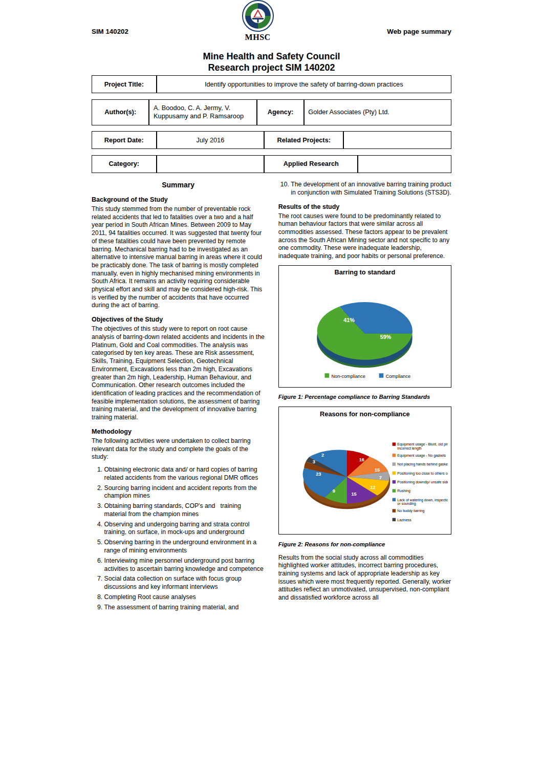SIM 140202
MHSC
Web page summary
Mine Health and Safety Council
Research project SIM 140202
| Project Title: | Identify opportunities to improve the safety of barring-down practices |
| Author(s): | A. Boodoo, C. A. Jermy, V. Kuppusamy and P. Ramsaroop | Agency: | Golder Associates (Pty) Ltd. |
| Report Date: | July 2016 | Related Projects: | |
| Category: | | Applied Research | |
Summary
Background of the Study
This study stemmed from the number of preventable rock related accidents that led to fatalities over a two and a half year period in South African Mines. Between 2009 to May 2011, 94 fatalities occurred. It was suggested that twenty four of these fatalities could have been prevented by remote barring. Mechanical barring had to be investigated as an alternative to intensive manual barring in areas where it could be practicably done. The task of barring is mostly completed manually, even in highly mechanised mining environments in South Africa. It remains an activity requiring considerable physical effort and skill and may be considered high-risk. This is verified by the number of accidents that have occurred during the act of barring.
Objectives of the Study
The objectives of this study were to report on root cause analysis of barring-down related accidents and incidents in the Platinum, Gold and Coal commodities. The analysis was categorised by ten key areas. These are Risk assessment, Skills, Training, Equipment Selection, Geotechnical Environment, Excavations less than 2m high, Excavations greater than 2m high, Leadership, Human Behaviour, and Communication. Other research outcomes included the identification of leading practices and the recommendation of feasible implementation solutions, the assessment of barring training material, and the development of innovative barring training material.
Methodology
The following activities were undertaken to collect barring relevant data for the study and complete the goals of the study:
Obtaining electronic data and/ or hard copies of barring related accidents from the various regional DMR offices
Sourcing barring incident and accident reports from the champion mines
Obtaining barring standards, COP's and training material from the champion mines
Observing and undergoing barring and strata control training, on surface, in mock-ups and underground
Observing barring in the underground environment in a range of mining environments
Interviewing mine personnel underground post barring activities to ascertain barring knowledge and competence
Social data collection on surface with focus group discussions and key informant interviews
Completing Root cause analyses
The assessment of barring training material, and
The development of an innovative barring training product in conjunction with Simulated Training Solutions (STS3D).
Results of the study
The root causes were found to be predominantly related to human behaviour factors that were similar across all commodities assessed. These factors appear to be prevalent across the South African Mining sector and not specific to any one commodity. These were inadequate leadership, inadequate training, and poor habits or personal preference.
Barring to standard
59% 41% Non-compliance Compliance
Figure 1: Percentage compliance to Barring Standards
Reasons for non-compliance
16 15 7 12 15 9 23 3 2 Equipment usage - Blunt, old pinch bars, incorrect length Equipment usage - No gaskets Not placing hands behind gaskets Positioning too close to others or rock Positioning downdip/ unsafe side Rushing Lack of watering down, inspection, visual or sounding No buddy barring Laziness
Figure 2: Reasons for non-compliance
Results from the social study across all commodities highlighted worker attitudes, incorrect barring procedures, training systems and lack of appropriate leadership as key issues which were most frequently reported. Generally, worker attitudes reflect an unmotivated, unsupervised, non-compliant and dissatisfied workforce across all